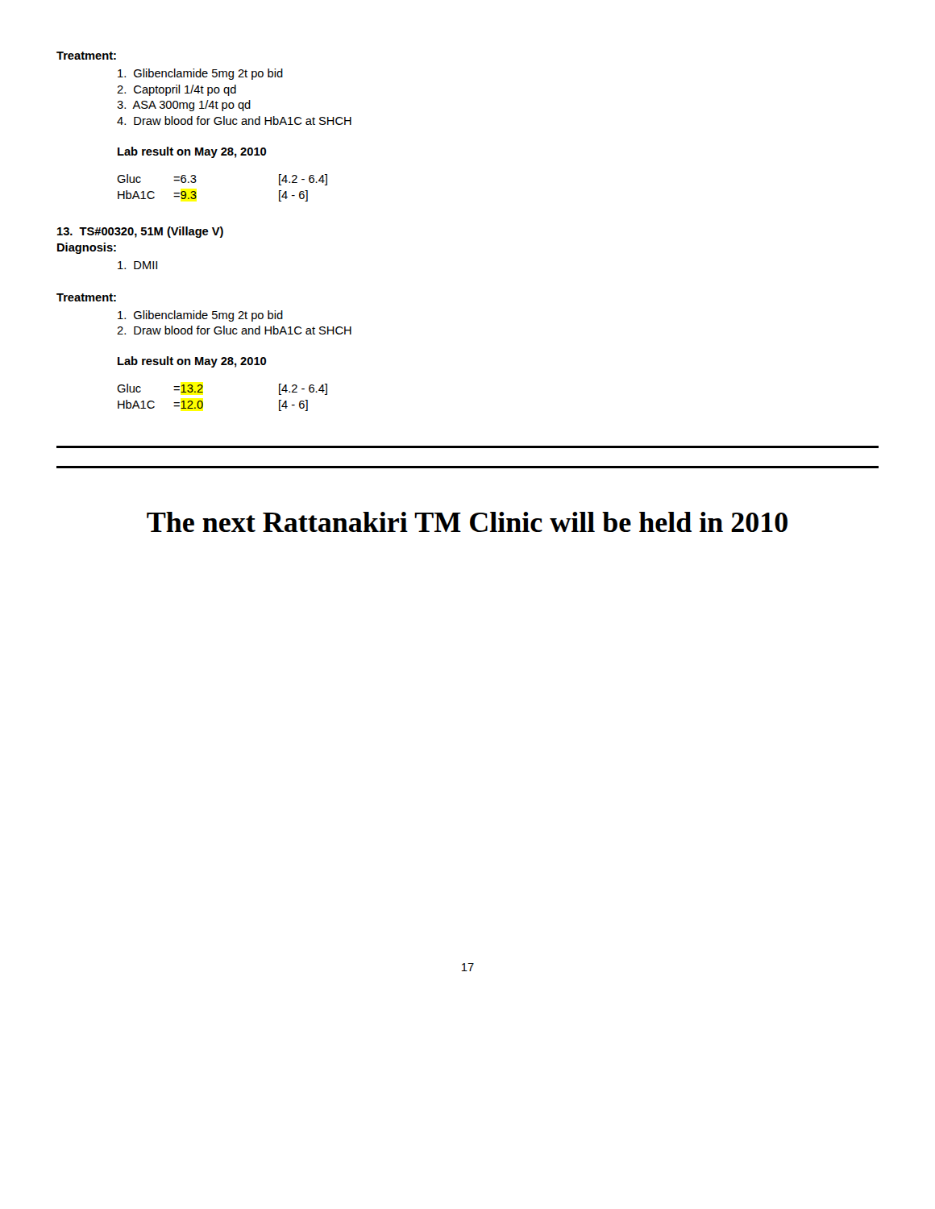Treatment:
1. Glibenclamide 5mg 2t po bid
2. Captopril 1/4t po qd
3. ASA 300mg 1/4t po qd
4. Draw blood for Gluc and HbA1C at SHCH
Lab result on May 28, 2010
| Gluc | =6.3 | [4.2 - 6.4] |
| HbA1C | = 9.3 | [4 - 6] |
13. TS#00320, 51M (Village V)
Diagnosis:
1. DMII
Treatment:
1. Glibenclamide 5mg 2t po bid
2. Draw blood for Gluc and HbA1C at SHCH
Lab result on May 28, 2010
| Gluc | = 13.2 | [4.2 - 6.4] |
| HbA1C | = 12.0 | [4 - 6] |
The next Rattanakiri TM Clinic will be held in 2010
17